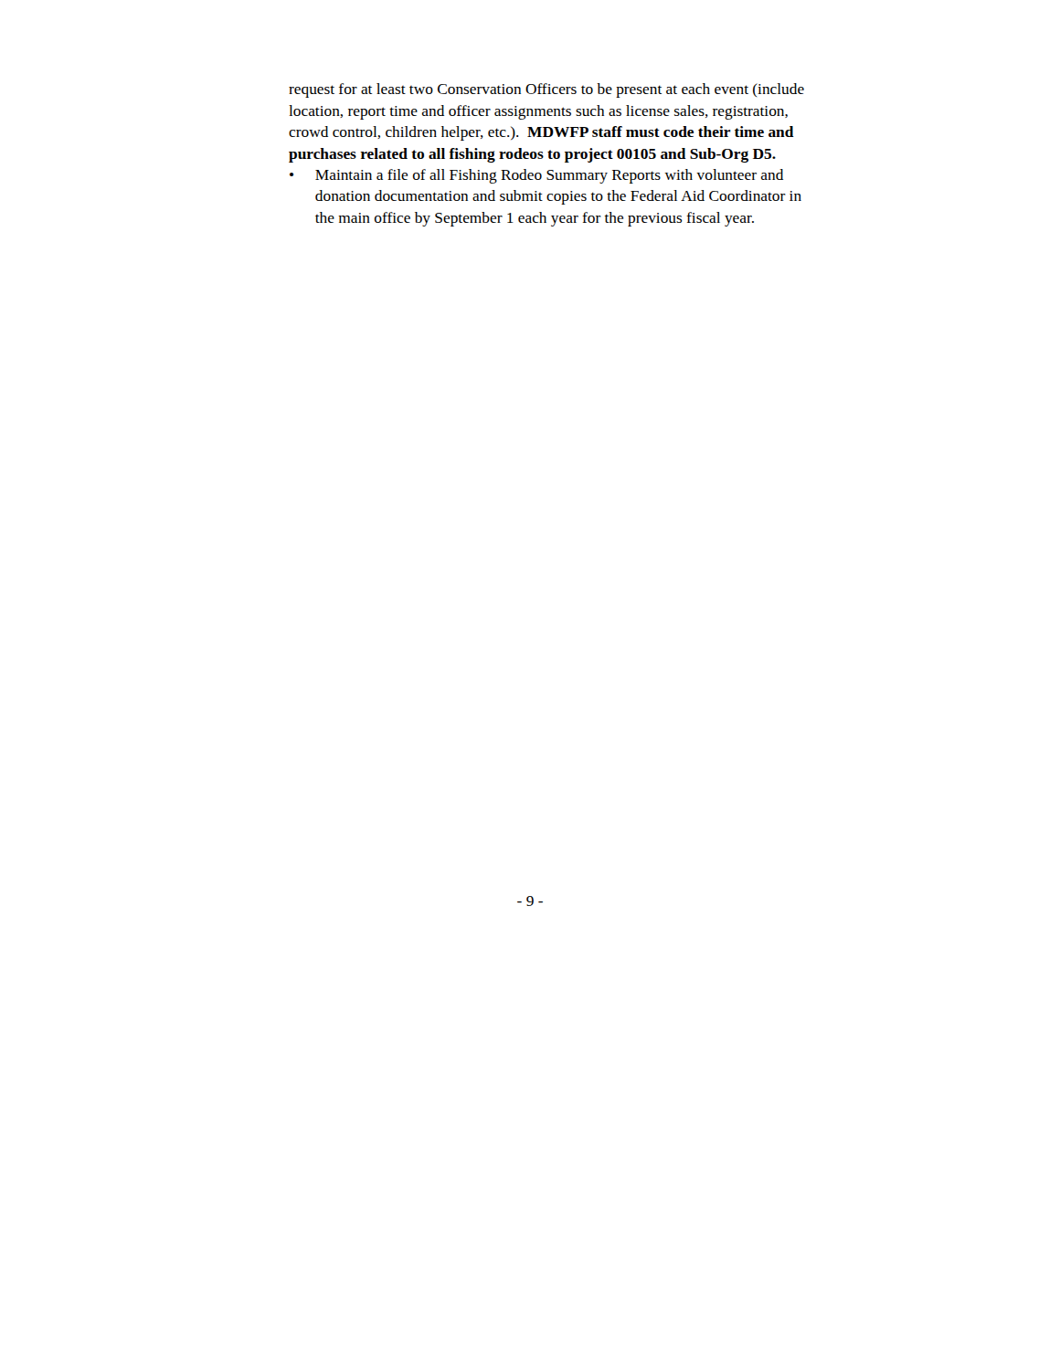request for at least two Conservation Officers to be present at each event (include location, report time and officer assignments such as license sales, registration, crowd control, children helper, etc.). MDWFP staff must code their time and purchases related to all fishing rodeos to project 00105 and Sub-Org D5.
Maintain a file of all Fishing Rodeo Summary Reports with volunteer and donation documentation and submit copies to the Federal Aid Coordinator in the main office by September 1 each year for the previous fiscal year.
- 9 -